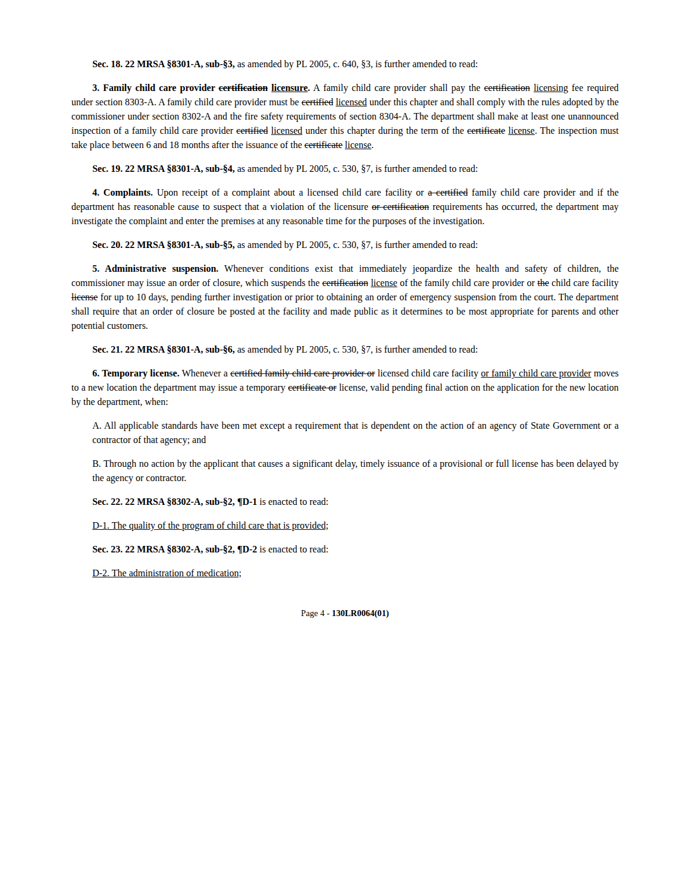Sec. 18. 22 MRSA §8301-A, sub-§3, as amended by PL 2005, c. 640, §3, is further amended to read:
3. Family child care provider certification licensure. A family child care provider shall pay the certification licensing fee required under section 8303-A. A family child care provider must be certified licensed under this chapter and shall comply with the rules adopted by the commissioner under section 8302-A and the fire safety requirements of section 8304-A. The department shall make at least one unannounced inspection of a family child care provider certified licensed under this chapter during the term of the certificate license. The inspection must take place between 6 and 18 months after the issuance of the certificate license.
Sec. 19. 22 MRSA §8301-A, sub-§4, as amended by PL 2005, c. 530, §7, is further amended to read:
4. Complaints. Upon receipt of a complaint about a licensed child care facility or a certified family child care provider and if the department has reasonable cause to suspect that a violation of the licensure or certification requirements has occurred, the department may investigate the complaint and enter the premises at any reasonable time for the purposes of the investigation.
Sec. 20. 22 MRSA §8301-A, sub-§5, as amended by PL 2005, c. 530, §7, is further amended to read:
5. Administrative suspension. Whenever conditions exist that immediately jeopardize the health and safety of children, the commissioner may issue an order of closure, which suspends the certification license of the family child care provider or the child care facility license for up to 10 days, pending further investigation or prior to obtaining an order of emergency suspension from the court. The department shall require that an order of closure be posted at the facility and made public as it determines to be most appropriate for parents and other potential customers.
Sec. 21. 22 MRSA §8301-A, sub-§6, as amended by PL 2005, c. 530, §7, is further amended to read:
6. Temporary license. Whenever a certified family child care provider or licensed child care facility or family child care provider moves to a new location the department may issue a temporary certificate or license, valid pending final action on the application for the new location by the department, when:
A. All applicable standards have been met except a requirement that is dependent on the action of an agency of State Government or a contractor of that agency; and
B. Through no action by the applicant that causes a significant delay, timely issuance of a provisional or full license has been delayed by the agency or contractor.
Sec. 22. 22 MRSA §8302-A, sub-§2, ¶D-1 is enacted to read:
D-1. The quality of the program of child care that is provided;
Sec. 23. 22 MRSA §8302-A, sub-§2, ¶D-2 is enacted to read:
D-2. The administration of medication;
Page 4 - 130LR0064(01)